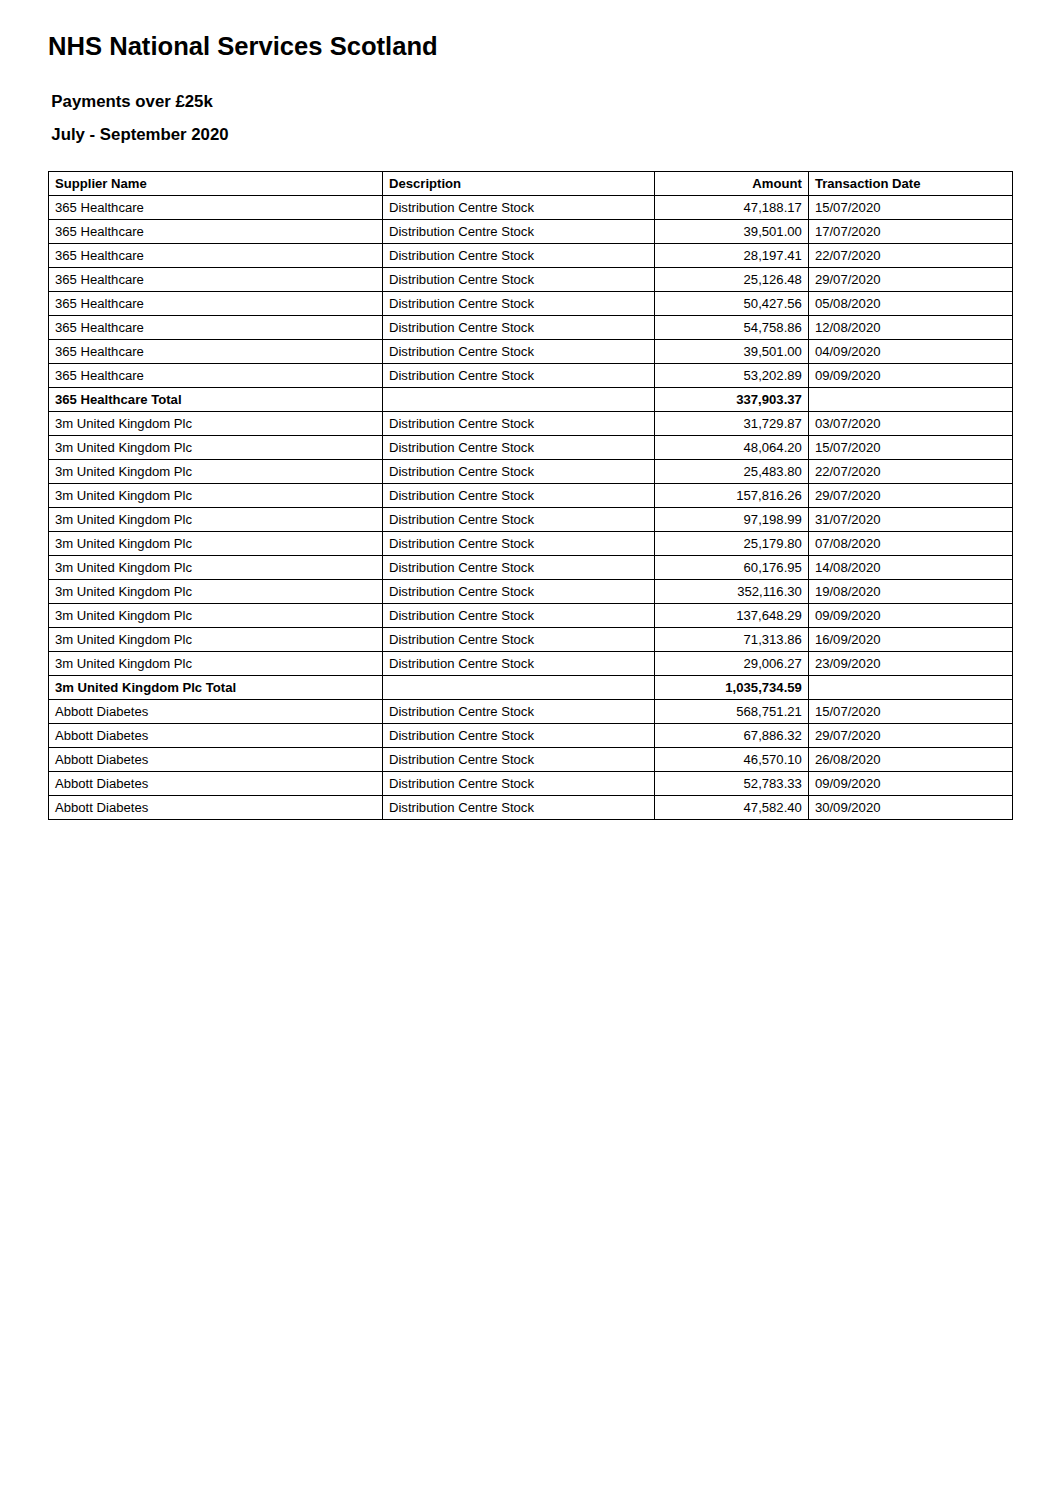NHS National Services Scotland
Payments over £25k
July - September 2020
| Supplier Name | Description | Amount | Transaction Date |
| --- | --- | --- | --- |
| 365 Healthcare | Distribution Centre Stock | 47,188.17 | 15/07/2020 |
| 365 Healthcare | Distribution Centre Stock | 39,501.00 | 17/07/2020 |
| 365 Healthcare | Distribution Centre Stock | 28,197.41 | 22/07/2020 |
| 365 Healthcare | Distribution Centre Stock | 25,126.48 | 29/07/2020 |
| 365 Healthcare | Distribution Centre Stock | 50,427.56 | 05/08/2020 |
| 365 Healthcare | Distribution Centre Stock | 54,758.86 | 12/08/2020 |
| 365 Healthcare | Distribution Centre Stock | 39,501.00 | 04/09/2020 |
| 365 Healthcare | Distribution Centre Stock | 53,202.89 | 09/09/2020 |
| 365 Healthcare Total | | 337,903.37 | |
| 3m United Kingdom Plc | Distribution Centre Stock | 31,729.87 | 03/07/2020 |
| 3m United Kingdom Plc | Distribution Centre Stock | 48,064.20 | 15/07/2020 |
| 3m United Kingdom Plc | Distribution Centre Stock | 25,483.80 | 22/07/2020 |
| 3m United Kingdom Plc | Distribution Centre Stock | 157,816.26 | 29/07/2020 |
| 3m United Kingdom Plc | Distribution Centre Stock | 97,198.99 | 31/07/2020 |
| 3m United Kingdom Plc | Distribution Centre Stock | 25,179.80 | 07/08/2020 |
| 3m United Kingdom Plc | Distribution Centre Stock | 60,176.95 | 14/08/2020 |
| 3m United Kingdom Plc | Distribution Centre Stock | 352,116.30 | 19/08/2020 |
| 3m United Kingdom Plc | Distribution Centre Stock | 137,648.29 | 09/09/2020 |
| 3m United Kingdom Plc | Distribution Centre Stock | 71,313.86 | 16/09/2020 |
| 3m United Kingdom Plc | Distribution Centre Stock | 29,006.27 | 23/09/2020 |
| 3m United Kingdom Plc Total | | 1,035,734.59 | |
| Abbott Diabetes | Distribution Centre Stock | 568,751.21 | 15/07/2020 |
| Abbott Diabetes | Distribution Centre Stock | 67,886.32 | 29/07/2020 |
| Abbott Diabetes | Distribution Centre Stock | 46,570.10 | 26/08/2020 |
| Abbott Diabetes | Distribution Centre Stock | 52,783.33 | 09/09/2020 |
| Abbott Diabetes | Distribution Centre Stock | 47,582.40 | 30/09/2020 |